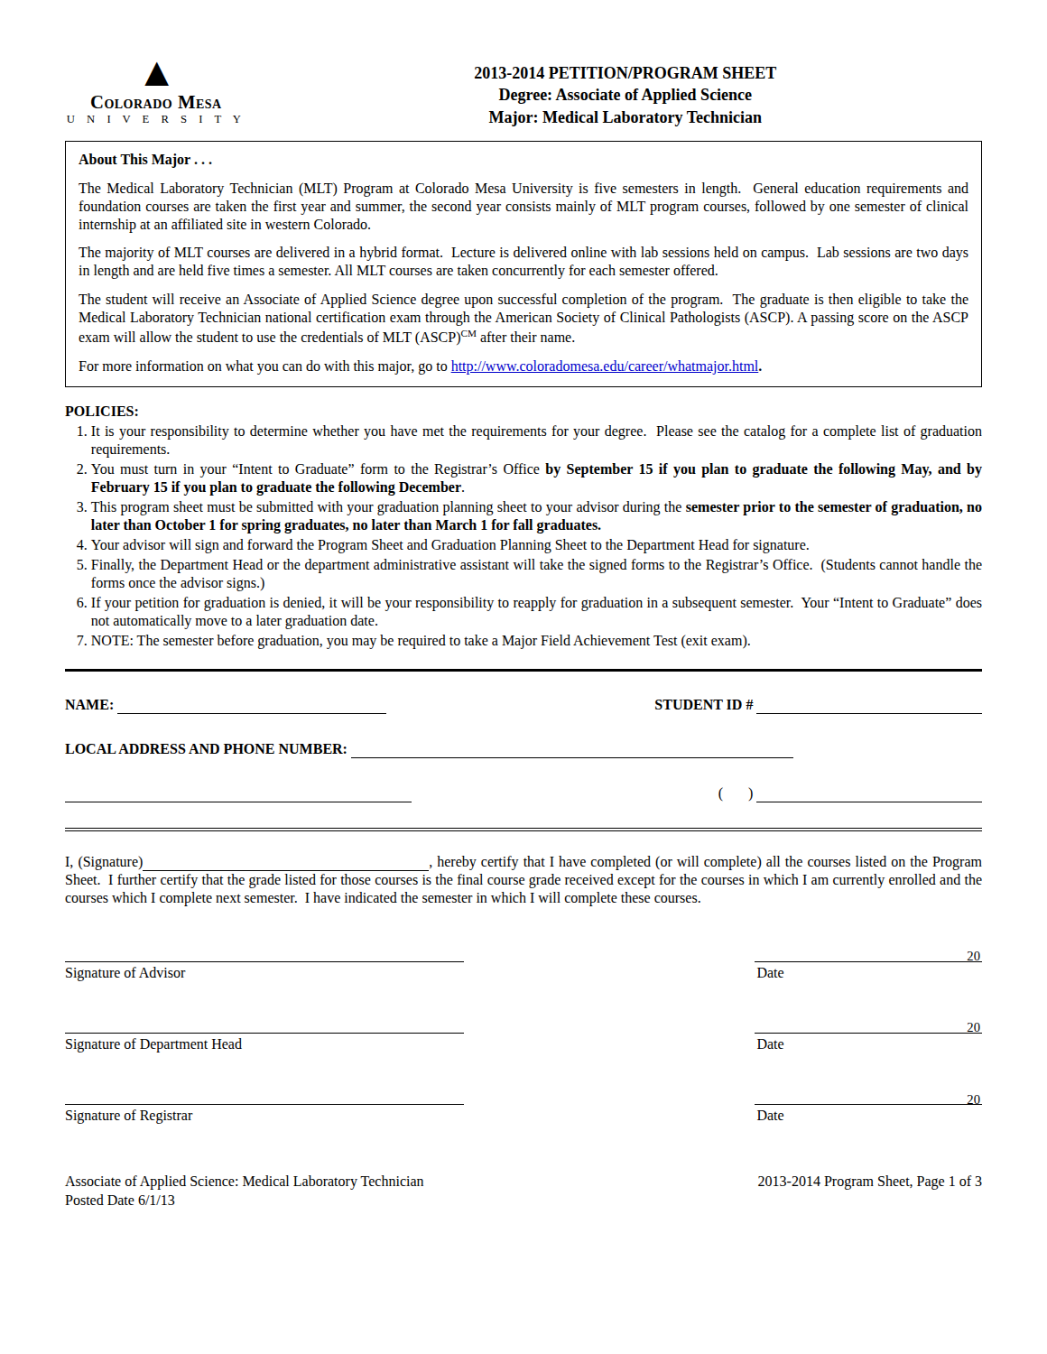▲
Colorado Mesa
U N I V E R S I T Y
2013-2014 PETITION/PROGRAM SHEET
Degree: Associate of Applied Science
Major: Medical Laboratory Technician
About This Major . . .
The Medical Laboratory Technician (MLT) Program at Colorado Mesa University is five semesters in length. General education requirements and foundation courses are taken the first year and summer, the second year consists mainly of MLT program courses, followed by one semester of clinical internship at an affiliated site in western Colorado.
The majority of MLT courses are delivered in a hybrid format. Lecture is delivered online with lab sessions held on campus. Lab sessions are two days in length and are held five times a semester. All MLT courses are taken concurrently for each semester offered.
The student will receive an Associate of Applied Science degree upon successful completion of the program. The graduate is then eligible to take the Medical Laboratory Technician national certification exam through the American Society of Clinical Pathologists (ASCP). A passing score on the ASCP exam will allow the student to use the credentials of MLT (ASCP)CM after their name.
For more information on what you can do with this major, go to http://www.coloradomesa.edu/career/whatmajor.html.
POLICIES:
It is your responsibility to determine whether you have met the requirements for your degree. Please see the catalog for a complete list of graduation requirements.
You must turn in your “Intent to Graduate” form to the Registrar’s Office by September 15 if you plan to graduate the following May, and by February 15 if you plan to graduate the following December.
This program sheet must be submitted with your graduation planning sheet to your advisor during the semester prior to the semester of graduation, no later than October 1 for spring graduates, no later than March 1 for fall graduates.
Your advisor will sign and forward the Program Sheet and Graduation Planning Sheet to the Department Head for signature.
Finally, the Department Head or the department administrative assistant will take the signed forms to the Registrar’s Office. (Students cannot handle the forms once the advisor signs.)
If your petition for graduation is denied, it will be your responsibility to reapply for graduation in a subsequent semester. Your “Intent to Graduate” does not automatically move to a later graduation date.
NOTE: The semester before graduation, you may be required to take a Major Field Achievement Test (exit exam).
Name:
Student ID #
Local Address and Phone Number:
( )
I, (Signature) , hereby certify that I have completed (or will complete) all the courses listed on the Program Sheet. I further certify that the grade listed for those courses is the final course grade received except for the courses in which I am currently enrolled and the courses which I complete next semester. I have indicated the semester in which I will complete these courses.
20
Signature of Advisor
Date
20
Signature of Department Head
Date
20
Signature of Registrar
Date
Associate of Applied Science: Medical Laboratory Technician
Posted Date 6/1/13
2013-2014 Program Sheet, Page 1 of 3